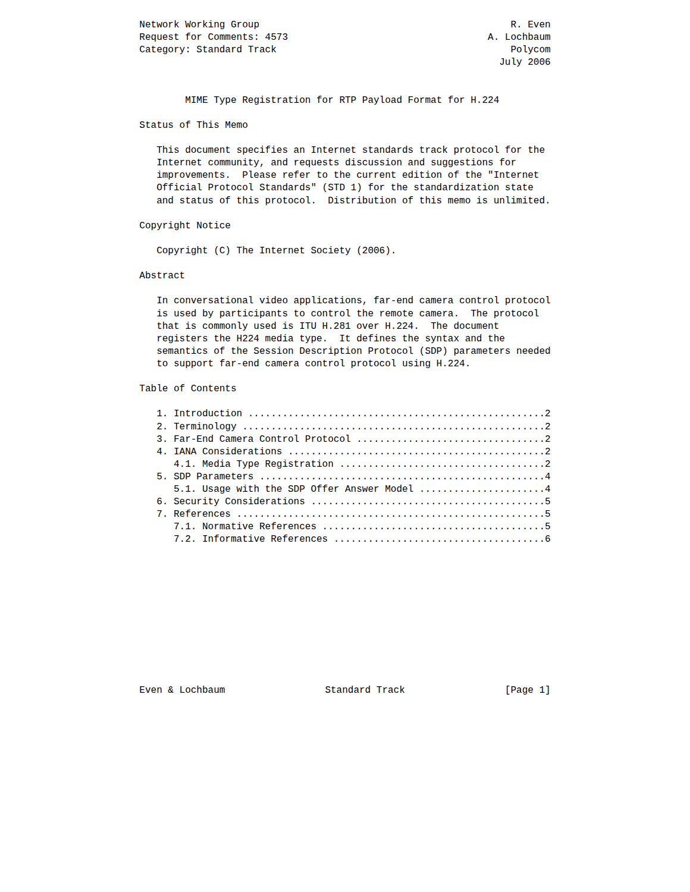Network Working Group R. Even
Request for Comments: 4573 A. Lochbaum
Category: Standard Track Polycom
July 2006
MIME Type Registration for RTP Payload Format for H.224
Status of This Memo
This document specifies an Internet standards track protocol for the
Internet community, and requests discussion and suggestions for
improvements.  Please refer to the current edition of the "Internet
Official Protocol Standards" (STD 1) for the standardization state
and status of this protocol.  Distribution of this memo is unlimited.
Copyright Notice
Copyright (C) The Internet Society (2006).
Abstract
In conversational video applications, far-end camera control protocol
is used by participants to control the remote camera.  The protocol
that is commonly used is ITU H.281 over H.224.  The document
registers the H224 media type.  It defines the syntax and the
semantics of the Session Description Protocol (SDP) parameters needed
to support far-end camera control protocol using H.224.
Table of Contents
1. Introduction ....................................................2
2. Terminology .....................................................2
3. Far-End Camera Control Protocol .................................2
4. IANA Considerations .............................................2
   4.1. Media Type Registration ....................................2
5. SDP Parameters ..................................................4
   5.1. Usage with the SDP Offer Answer Model ......................4
6. Security Considerations .........................................5
7. References ......................................................5
   7.1. Normative References .......................................5
   7.2. Informative References .....................................6
Even & Lochbaum Standard Track[Page 1]